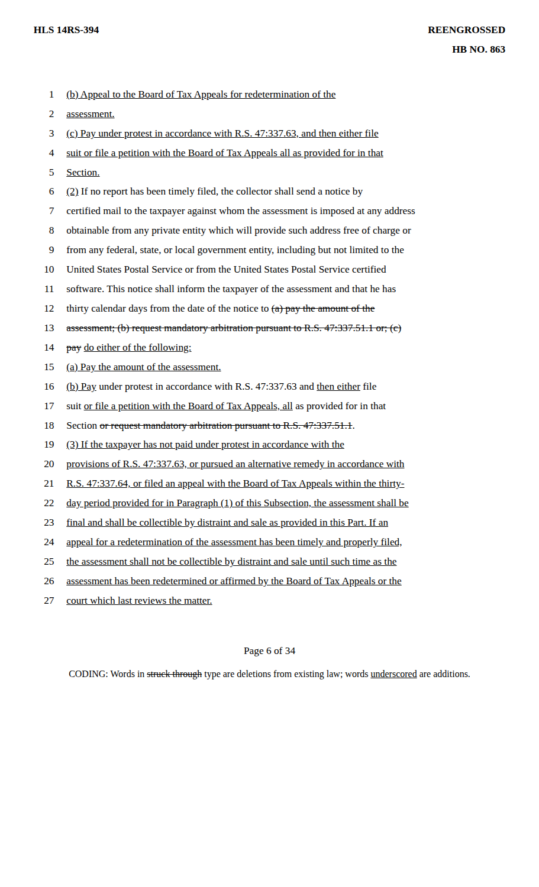HLS 14RS-394
REENGROSSED
HB NO. 863
(b) Appeal to the Board of Tax Appeals for redetermination of the
assessment.
(c) Pay under protest in accordance with R.S. 47:337.63, and then either file
suit or file a petition with the Board of Tax Appeals all as provided for in that
Section.
(2) If no report has been timely filed, the collector shall send a notice by
certified mail to the taxpayer against whom the assessment is imposed at any address
obtainable from any private entity which will provide such address free of charge or
from any federal, state, or local government entity, including but not limited to the
United States Postal Service or from the United States Postal Service certified
software. This notice shall inform the taxpayer of the assessment and that he has
thirty calendar days from the date of the notice to (a) pay the amount of the
assessment; (b) request mandatory arbitration pursuant to R.S. 47:337.51.1 or; (c)
pay do either of the following:
(a) Pay the amount of the assessment.
(b) Pay under protest in accordance with R.S. 47:337.63 and then either file
suit or file a petition with the Board of Tax Appeals, all as provided for in that
Section or request mandatory arbitration pursuant to R.S. 47:337.51.1.
(3) If the taxpayer has not paid under protest in accordance with the
provisions of R.S. 47:337.63, or pursued an alternative remedy in accordance with
R.S. 47:337.64, or filed an appeal with the Board of Tax Appeals within the thirty-
day period provided for in Paragraph (1) of this Subsection, the assessment shall be
final and shall be collectible by distraint and sale as provided in this Part. If an
appeal for a redetermination of the assessment has been timely and properly filed,
the assessment shall not be collectible by distraint and sale until such time as the
assessment has been redetermined or affirmed by the Board of Tax Appeals or the
court which last reviews the matter.
Page 6 of 34
CODING: Words in struck through type are deletions from existing law; words underscored are additions.